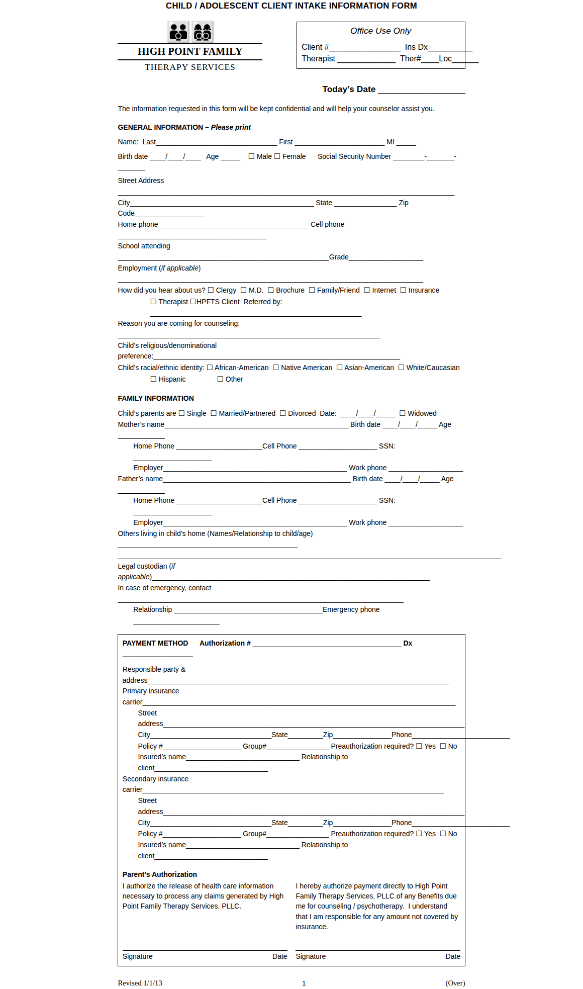CHILD / ADOLESCENT CLIENT INTAKE INFORMATION FORM
👪👩‍👩‍👦‍👦
High Point Family
Therapy Services
Office Use Only
Client #________________ Ins Dx__________
Therapist _____________ Ther#____Loc______
Today’s Date __________________
The information requested in this form will be kept confidential and will help your counselor assist you.
GENERAL INFORMATION – Please print
Name: Last_______________________________ First _______________________ MI _____
Birth date ____/____/____ Age _____ ☐ Male ☐ Female Social Security Number ________-_______-_______
Street Address ______________________________________________________________________________________
City_______________________________________________ State ________________ Zip Code__________________
Home phone ______________________________________ Cell phone ______________________________________
School attending ______________________________________________________Grade___________________
Employment (if applicable) ______________________________________________________________________________
How did you hear about us? ☐ Clergy ☐ M.D. ☐ Brochure ☐ Family/Friend ☐ Internet ☐ Insurance
☐ Therapist ☐HPFTS Client Referred by: ______________________________________________________
Reason you are coming for counseling: ___________________________________________________________________
Child’s religious/denominational preference:_______________________________________________________________
Child’s racial/ethnic identity: ☐ African-American ☐ Native American ☐ Asian-American ☐ White/Caucasian
☐ Hispanic ☐ Other
FAMILY INFORMATION
Child’s parents are ☐ Single ☐ Married/Partnered ☐ Divorced Date: ____/____/_____ ☐ Widowed
Mother’s name_______________________________________________ Birth date ____/____/_____ Age ____________
Home Phone ______________________Cell Phone ____________________ SSN: ____________________
Employer_______________________________________________ Work phone ___________________
Father’s name________________________________________________ Birth date ____/____/_____ Age ____________
Home Phone ______________________Cell Phone ____________________ SSN: ____________________
Employer_______________________________________________ Work phone ___________________
Others living in child’s home (Names/Relationship to child/age) ______________________________________________
__________________________________________________________________________________________________
Legal custodian (if applicable)_______________________________________________________________________
In case of emergency, contact _________________________________________________________________________
Relationship ______________________________________Emergency phone ______________________
PAYMENT METHOD Authorization # ______________________________________ Dx __________________
Responsible party & address_____________________________________________________________________________
Primary insurance carrier________________________________________________________________________________
Street address_____________________________________________________________________________
City_______________________________State_________Zip_______________Phone_________________________
Policy #____________________ Group#________________ Preauthorization required? ☐ Yes ☐ No
Insured’s name_____________________________ Relationship to client_____________________________
Secondary insurance carrier_____________________________________________________________________________
Street address_____________________________________________________________________________
City_______________________________State_________Zip_______________Phone_________________________
Policy #____________________ Group#________________ Preauthorization required? ☐ Yes ☐ No
Insured’s name_____________________________ Relationship to client_____________________________
Parent’s Authorization
I authorize the release of health care information necessary to process any claims generated by High Point Family Therapy Services, PLLC.
I hereby authorize payment directly to High Point Family Therapy Services, PLLC of any Benefits due me for counseling / psychotherapy. I understand that I am responsible for any amount not covered by insurance.
Signature Date
Signature Date
Revised 1/1/13 1 (Over)